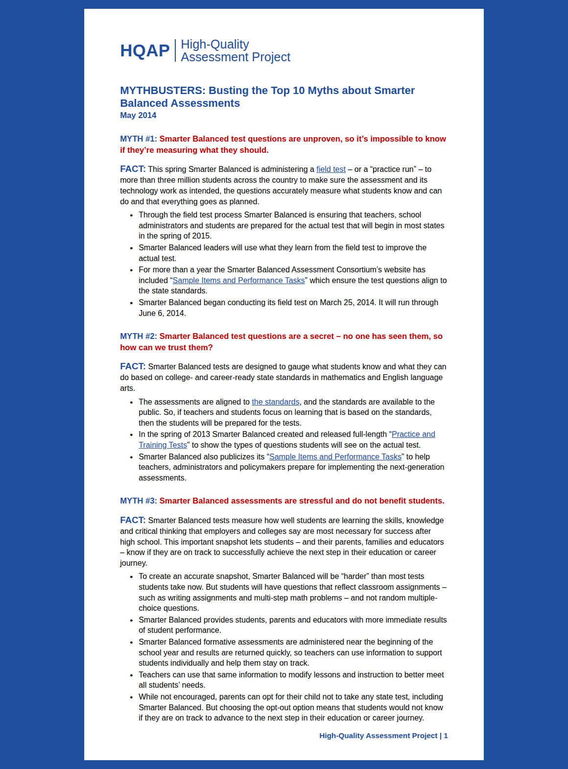HQAP High-Quality
Assessment Project
MYTHBUSTERS: Busting the Top 10 Myths about Smarter Balanced Assessments
May 2014
MYTH #1: Smarter Balanced test questions are unproven, so it’s impossible to know if they’re measuring what they should.
FACT: This spring Smarter Balanced is administering a field test – or a “practice run” – to more than three million students across the country to make sure the assessment and its technology work as intended, the questions accurately measure what students know and can do and that everything goes as planned.
Through the field test process Smarter Balanced is ensuring that teachers, school administrators and students are prepared for the actual test that will begin in most states in the spring of 2015.
Smarter Balanced leaders will use what they learn from the field test to improve the actual test.
For more than a year the Smarter Balanced Assessment Consortium’s website has included “Sample Items and Performance Tasks” which ensure the test questions align to the state standards.
Smarter Balanced began conducting its field test on March 25, 2014. It will run through June 6, 2014.
MYTH #2: Smarter Balanced test questions are a secret – no one has seen them, so how can we trust them?
FACT: Smarter Balanced tests are designed to gauge what students know and what they can do based on college- and career-ready state standards in mathematics and English language arts.
The assessments are aligned to the standards, and the standards are available to the public. So, if teachers and students focus on learning that is based on the standards, then the students will be prepared for the tests.
In the spring of 2013 Smarter Balanced created and released full-length “Practice and Training Tests” to show the types of questions students will see on the actual test.
Smarter Balanced also publicizes its “Sample Items and Performance Tasks” to help teachers, administrators and policymakers prepare for implementing the next-generation assessments.
MYTH #3: Smarter Balanced assessments are stressful and do not benefit students.
FACT: Smarter Balanced tests measure how well students are learning the skills, knowledge and critical thinking that employers and colleges say are most necessary for success after high school. This important snapshot lets students – and their parents, families and educators – know if they are on track to successfully achieve the next step in their education or career journey.
To create an accurate snapshot, Smarter Balanced will be “harder” than most tests students take now. But students will have questions that reflect classroom assignments – such as writing assignments and multi-step math problems – and not random multiple-choice questions.
Smarter Balanced provides students, parents and educators with more immediate results of student performance.
Smarter Balanced formative assessments are administered near the beginning of the school year and results are returned quickly, so teachers can use information to support students individually and help them stay on track.
Teachers can use that same information to modify lessons and instruction to better meet all students’ needs.
While not encouraged, parents can opt for their child not to take any state test, including Smarter Balanced. But choosing the opt-out option means that students would not know if they are on track to advance to the next step in their education or career journey.
High-Quality Assessment Project | 1